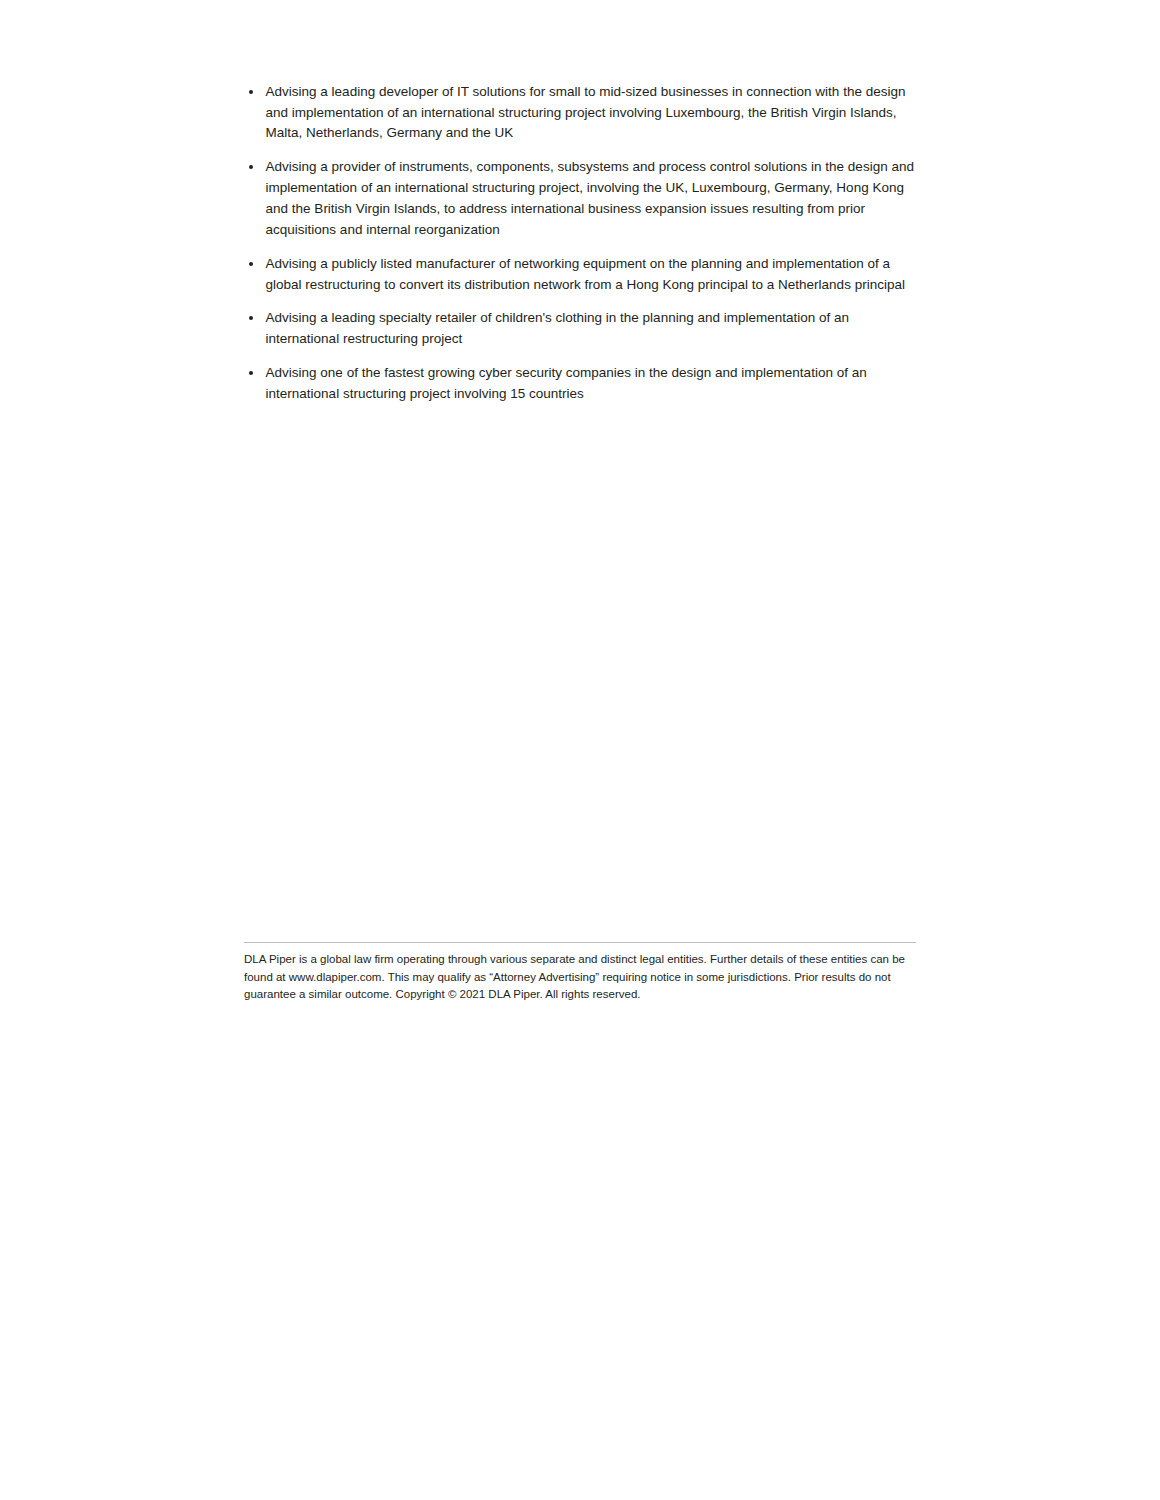Advising a leading developer of IT solutions for small to mid-sized businesses in connection with the design and implementation of an international structuring project involving Luxembourg, the British Virgin Islands, Malta, Netherlands, Germany and the UK
Advising a provider of instruments, components, subsystems and process control solutions in the design and implementation of an international structuring project, involving the UK, Luxembourg, Germany, Hong Kong and the British Virgin Islands, to address international business expansion issues resulting from prior acquisitions and internal reorganization
Advising a publicly listed manufacturer of networking equipment on the planning and implementation of a global restructuring to convert its distribution network from a Hong Kong principal to a Netherlands principal
Advising a leading specialty retailer of children's clothing in the planning and implementation of an international restructuring project
Advising one of the fastest growing cyber security companies in the design and implementation of an international structuring project involving 15 countries
DLA Piper is a global law firm operating through various separate and distinct legal entities. Further details of these entities can be found at www.dlapiper.com. This may qualify as “Attorney Advertising” requiring notice in some jurisdictions. Prior results do not guarantee a similar outcome. Copyright © 2021 DLA Piper. All rights reserved.